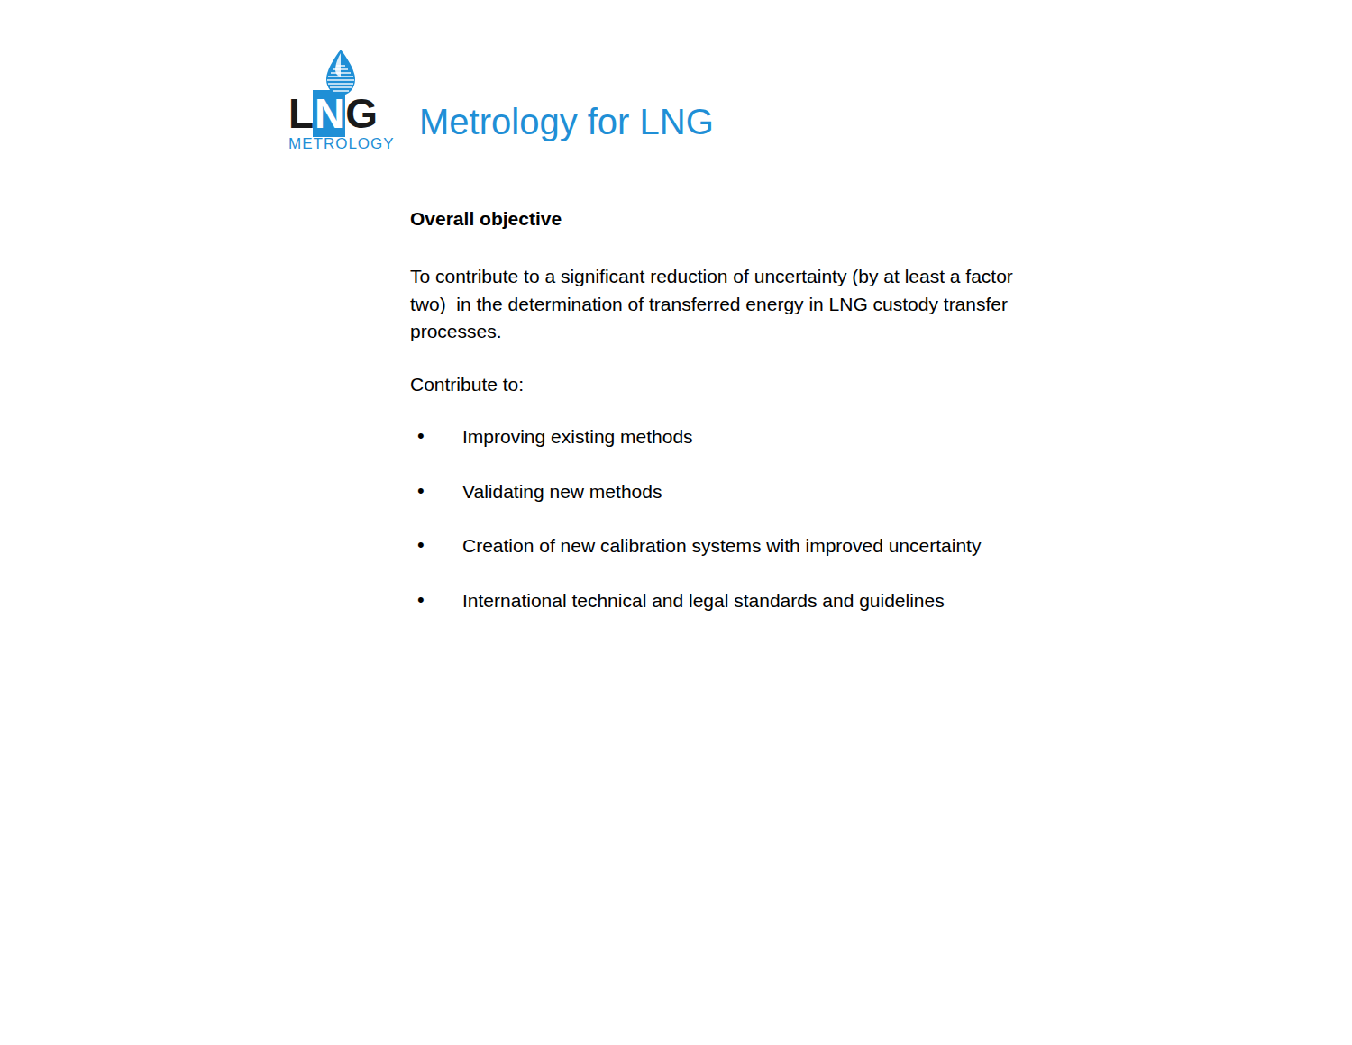LNG
METROLOGY
Metrology for LNG
Overall objective
To contribute to a significant reduction of uncertainty (by at least a factor two) in the determination of transferred energy in LNG custody transfer processes.
Contribute to:
Improving existing methods
Validating new methods
Creation of new calibration systems with improved uncertainty
International technical and legal standards and guidelines